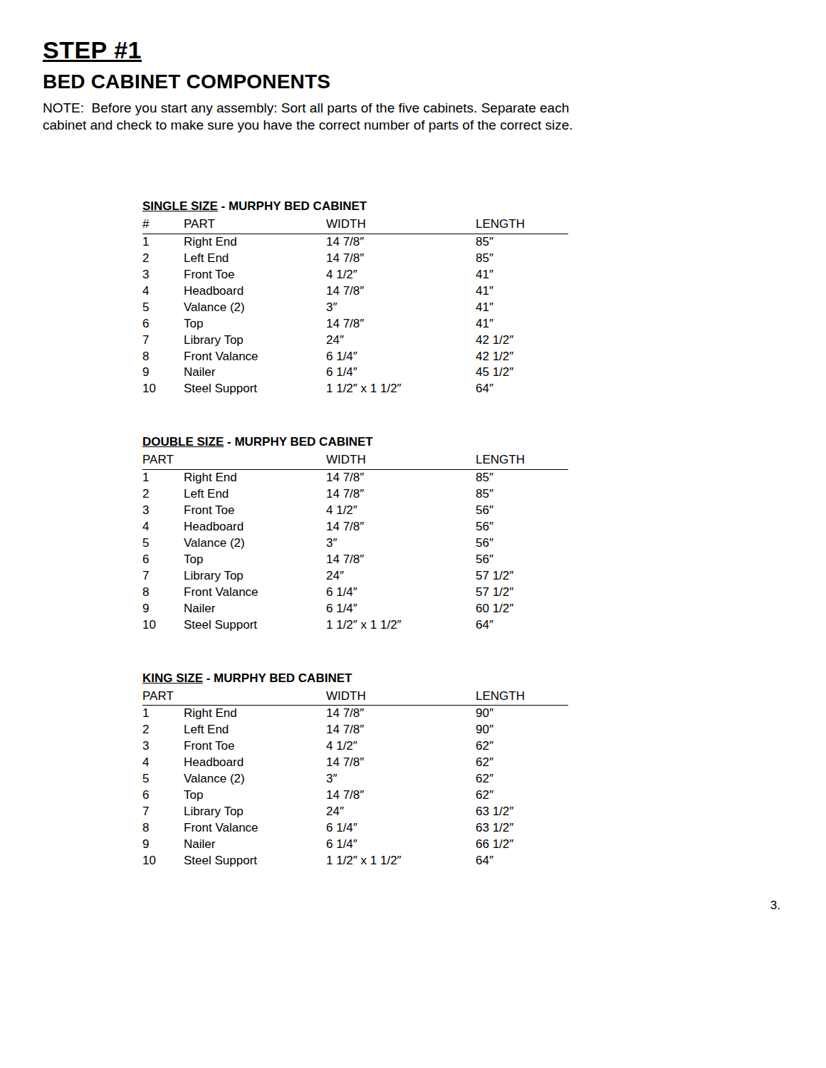STEP #1
BED CABINET COMPONENTS
NOTE: Before you start any assembly: Sort all parts of the five cabinets. Separate each cabinet and check to make sure you have the correct number of parts of the correct size.
SINGLE SIZE - MURPHY BED CABINET
| # | PART | WIDTH | LENGTH |
| --- | --- | --- | --- |
| 1 | Right End | 14 7/8″ | 85″ |
| 2 | Left End | 14 7/8″ | 85″ |
| 3 | Front Toe | 4 1/2″ | 41″ |
| 4 | Headboard | 14 7/8″ | 41″ |
| 5 | Valance (2) | 3″ | 41″ |
| 6 | Top | 14 7/8″ | 41″ |
| 7 | Library Top | 24″ | 42 1/2″ |
| 8 | Front Valance | 6 1/4″ | 42 1/2″ |
| 9 | Nailer | 6 1/4″ | 45 1/2″ |
| 10 | Steel Support | 1 1/2″ x 1 1/2″ | 64″ |
DOUBLE SIZE - MURPHY BED CABINET
| PART | WIDTH | LENGTH |
| --- | --- | --- |
| 1 | Right End | 14 7/8″ | 85″ |
| 2 | Left End | 14 7/8″ | 85″ |
| 3 | Front Toe | 4 1/2″ | 56″ |
| 4 | Headboard | 14 7/8″ | 56″ |
| 5 | Valance (2) | 3″ | 56″ |
| 6 | Top | 14 7/8″ | 56″ |
| 7 | Library Top | 24″ | 57 1/2″ |
| 8 | Front Valance | 6 1/4″ | 57 1/2″ |
| 9 | Nailer | 6 1/4″ | 60 1/2″ |
| 10 | Steel Support | 1 1/2″ x 1 1/2″ | 64″ |
KING SIZE - MURPHY BED CABINET
| PART | WIDTH | LENGTH |
| --- | --- | --- |
| 1 | Right End | 14 7/8″ | 90″ |
| 2 | Left End | 14 7/8″ | 90″ |
| 3 | Front Toe | 4 1/2″ | 62″ |
| 4 | Headboard | 14 7/8″ | 62″ |
| 5 | Valance (2) | 3″ | 62″ |
| 6 | Top | 14 7/8″ | 62″ |
| 7 | Library Top | 24″ | 63 1/2″ |
| 8 | Front Valance | 6 1/4″ | 63 1/2″ |
| 9 | Nailer | 6 1/4″ | 66 1/2″ |
| 10 | Steel Support | 1 1/2″ x 1 1/2″ | 64″ |
3.